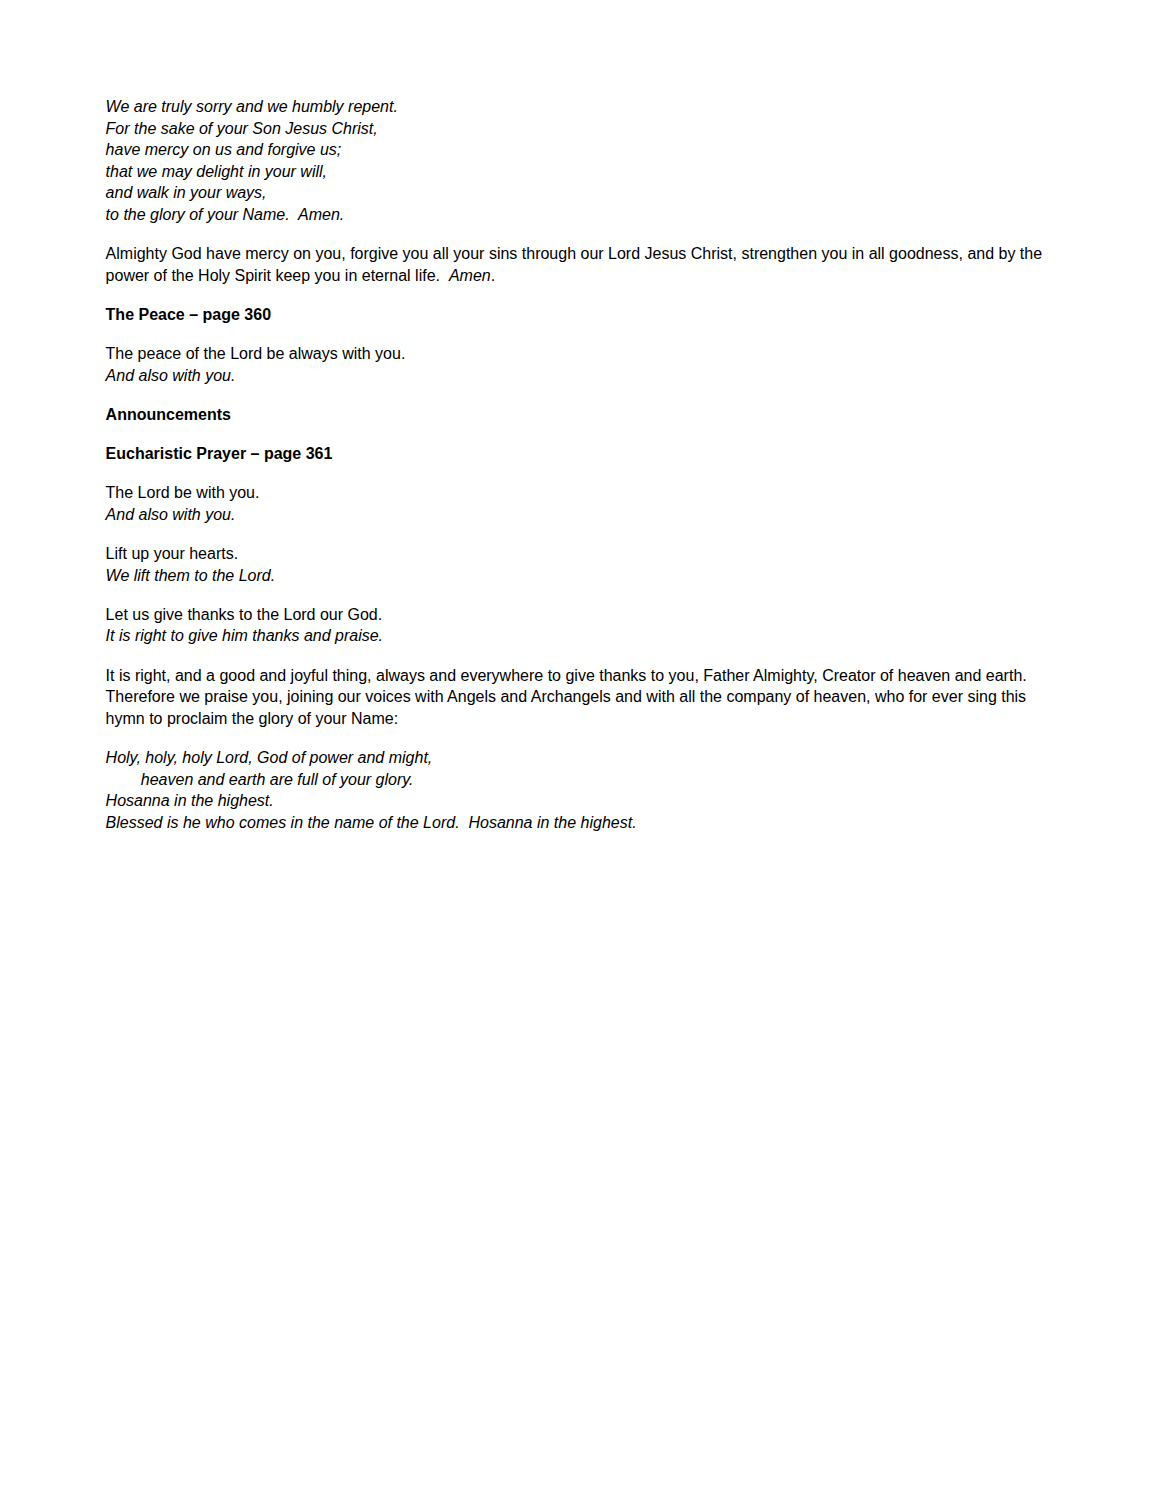We are truly sorry and we humbly repent.
For the sake of your Son Jesus Christ,
have mercy on us and forgive us;
that we may delight in your will,
and walk in your ways,
to the glory of your Name. Amen.
Almighty God have mercy on you, forgive you all your sins through our Lord Jesus Christ, strengthen you in all goodness, and by the power of the Holy Spirit keep you in eternal life. Amen.
The Peace – page 360
The peace of the Lord be always with you.
And also with you.
Announcements
Eucharistic Prayer – page 361
The Lord be with you.
And also with you.
Lift up your hearts.
We lift them to the Lord.
Let us give thanks to the Lord our God.
It is right to give him thanks and praise.
It is right, and a good and joyful thing, always and everywhere to give thanks to you, Father Almighty, Creator of heaven and earth. Therefore we praise you, joining our voices with Angels and Archangels and with all the company of heaven, who for ever sing this hymn to proclaim the glory of your Name:
Holy, holy, holy Lord, God of power and might,
heaven and earth are full of your glory.
Hosanna in the highest.
Blessed is he who comes in the name of the Lord. Hosanna in the highest.